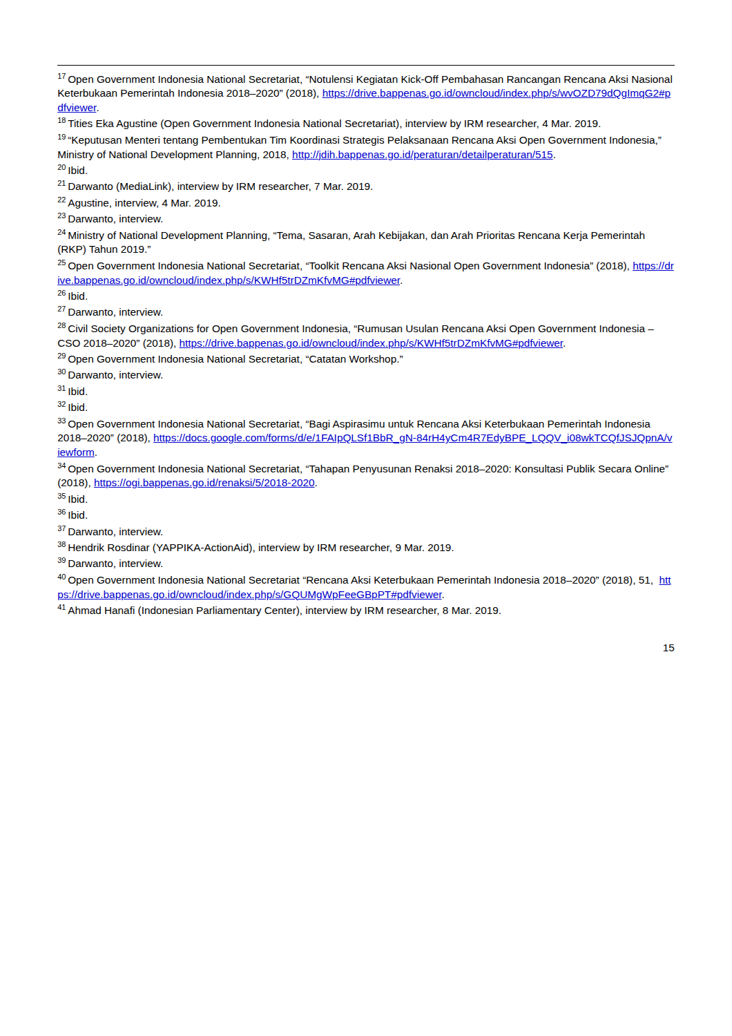17Open Government Indonesia National Secretariat, “Notulensi Kegiatan Kick-Off Pembahasan Rancangan Rencana Aksi Nasional Keterbukaan Pemerintah Indonesia 2018–2020” (2018), https://drive.bappenas.go.id/owncloud/index.php/s/wvOZD79dQgImqG2#pdfviewer.
18Tities Eka Agustine (Open Government Indonesia National Secretariat), interview by IRM researcher, 4 Mar. 2019.
19“Keputusan Menteri tentang Pembentukan Tim Koordinasi Strategis Pelaksanaan Rencana Aksi Open Government Indonesia,” Ministry of National Development Planning, 2018, http://jdih.bappenas.go.id/peraturan/detailperaturan/515.
20Ibid.
21Darwanto (MediaLink), interview by IRM researcher, 7 Mar. 2019.
22Agustine, interview, 4 Mar. 2019.
23Darwanto, interview.
24Ministry of National Development Planning, “Tema, Sasaran, Arah Kebijakan, dan Arah Prioritas Rencana Kerja Pemerintah (RKP) Tahun 2019.”
25Open Government Indonesia National Secretariat, “Toolkit Rencana Aksi Nasional Open Government Indonesia” (2018), https://drive.bappenas.go.id/owncloud/index.php/s/KWHf5trDZmKfvMG#pdfviewer.
26Ibid.
27Darwanto, interview.
28Civil Society Organizations for Open Government Indonesia, “Rumusan Usulan Rencana Aksi Open Government Indonesia – CSO 2018–2020” (2018), https://drive.bappenas.go.id/owncloud/index.php/s/KWHf5trDZmKfvMG#pdfviewer.
29Open Government Indonesia National Secretariat, “Catatan Workshop.”
30Darwanto, interview.
31Ibid.
32Ibid.
33Open Government Indonesia National Secretariat, “Bagi Aspirasimu untuk Rencana Aksi Keterbukaan Pemerintah Indonesia 2018–2020” (2018), https://docs.google.com/forms/d/e/1FAIpQLSf1BbR_gN-84rH4yCm4R7EdyBPE_LQQV_i08wkTCQfJSJQpnA/viewform.
34Open Government Indonesia National Secretariat, “Tahapan Penyusunan Renaksi 2018–2020: Konsultasi Publik Secara Online” (2018), https://ogi.bappenas.go.id/renaksi/5/2018-2020.
35Ibid.
36Ibid.
37Darwanto, interview.
38Hendrik Rosdinar (YAPPIKA-ActionAid), interview by IRM researcher, 9 Mar. 2019.
39Darwanto, interview.
40Open Government Indonesia National Secretariat “Rencana Aksi Keterbukaan Pemerintah Indonesia 2018–2020” (2018), 51, https://drive.bappenas.go.id/owncloud/index.php/s/GQUMgWpFeeGBpPT#pdfviewer.
41Ahmad Hanafi (Indonesian Parliamentary Center), interview by IRM researcher, 8 Mar. 2019.
15